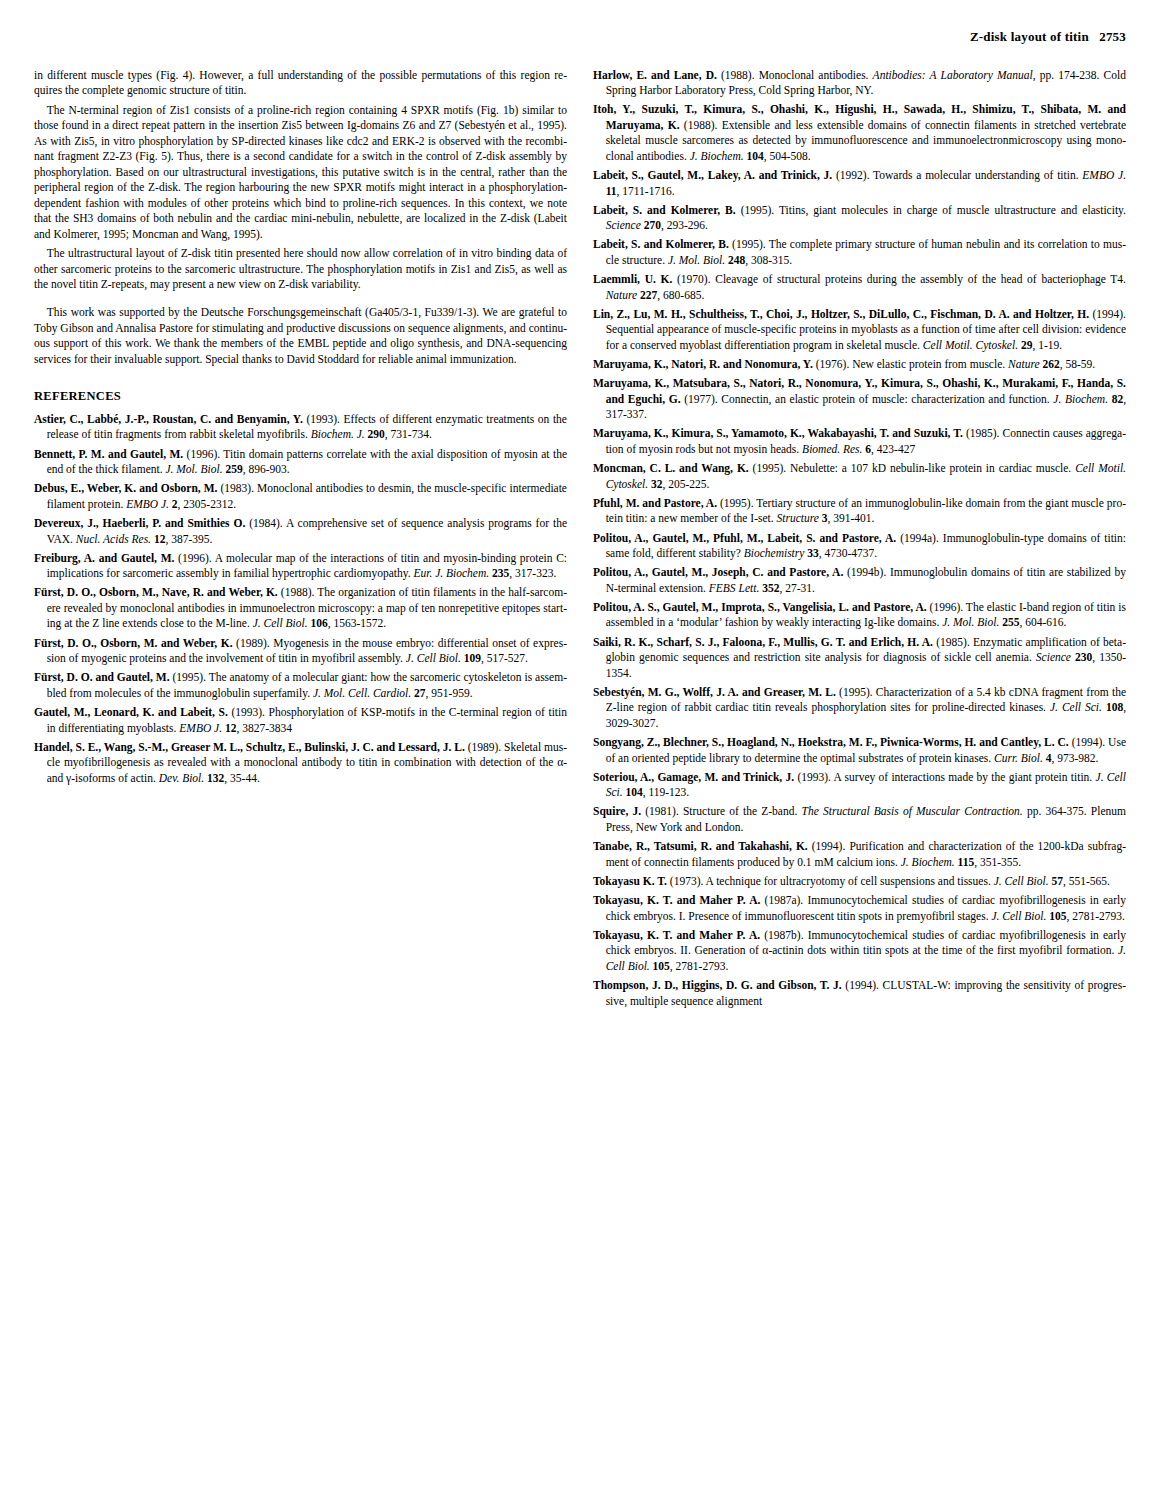Z-disk layout of titin 2753
in different muscle types (Fig. 4). However, a full understanding of the possible permutations of this region requires the complete genomic structure of titin.
The N-terminal region of Zis1 consists of a proline-rich region containing 4 SPXR motifs (Fig. 1b) similar to those found in a direct repeat pattern in the insertion Zis5 between Ig-domains Z6 and Z7 (Sebestyén et al., 1995). As with Zis5, in vitro phosphorylation by SP-directed kinases like cdc2 and ERK-2 is observed with the recombinant fragment Z2-Z3 (Fig. 5). Thus, there is a second candidate for a switch in the control of Z-disk assembly by phosphorylation. Based on our ultrastructural investigations, this putative switch is in the central, rather than the peripheral region of the Z-disk. The region harbouring the new SPXR motifs might interact in a phosphorylation-dependent fashion with modules of other proteins which bind to proline-rich sequences. In this context, we note that the SH3 domains of both nebulin and the cardiac mini-nebulin, nebulette, are localized in the Z-disk (Labeit and Kolmerer, 1995; Moncman and Wang, 1995).
The ultrastructural layout of Z-disk titin presented here should now allow correlation of in vitro binding data of other sarcomeric proteins to the sarcomeric ultrastructure. The phosphorylation motifs in Zis1 and Zis5, as well as the novel titin Z-repeats, may present a new view on Z-disk variability.
This work was supported by the Deutsche Forschungsgemeinschaft (Ga405/3-1, Fu339/1-3). We are grateful to Toby Gibson and Annalisa Pastore for stimulating and productive discussions on sequence alignments, and continuous support of this work. We thank the members of the EMBL peptide and oligo synthesis, and DNA-sequencing services for their invaluable support. Special thanks to David Stoddard for reliable animal immunization.
REFERENCES
Astier, C., Labbé, J.-P., Roustan, C. and Benyamin, Y. (1993). Effects of different enzymatic treatments on the release of titin fragments from rabbit skeletal myofibrils. Biochem. J. 290, 731-734.
Bennett, P. M. and Gautel, M. (1996). Titin domain patterns correlate with the axial disposition of myosin at the end of the thick filament. J. Mol. Biol. 259, 896-903.
Debus, E., Weber, K. and Osborn, M. (1983). Monoclonal antibodies to desmin, the muscle-specific intermediate filament protein. EMBO J. 2, 2305-2312.
Devereux, J., Haeberli, P. and Smithies O. (1984). A comprehensive set of sequence analysis programs for the VAX. Nucl. Acids Res. 12, 387-395.
Freiburg, A. and Gautel, M. (1996). A molecular map of the interactions of titin and myosin-binding protein C: implications for sarcomeric assembly in familial hypertrophic cardiomyopathy. Eur. J. Biochem. 235, 317-323.
Fürst, D. O., Osborn, M., Nave, R. and Weber, K. (1988). The organization of titin filaments in the half-sarcomere revealed by monoclonal antibodies in immunoelectron microscopy: a map of ten nonrepetitive epitopes starting at the Z line extends close to the M-line. J. Cell Biol. 106, 1563-1572.
Fürst, D. O., Osborn, M. and Weber, K. (1989). Myogenesis in the mouse embryo: differential onset of expression of myogenic proteins and the involvement of titin in myofibril assembly. J. Cell Biol. 109, 517-527.
Fürst, D. O. and Gautel, M. (1995). The anatomy of a molecular giant: how the sarcomeric cytoskeleton is assembled from molecules of the immunoglobulin superfamily. J. Mol. Cell. Cardiol. 27, 951-959.
Gautel, M., Leonard, K. and Labeit, S. (1993). Phosphorylation of KSP-motifs in the C-terminal region of titin in differentiating myoblasts. EMBO J. 12, 3827-3834
Handel, S. E., Wang, S.-M., Greaser M. L., Schultz, E., Bulinski, J. C. and Lessard, J. L. (1989). Skeletal muscle myofibrillogenesis as revealed with a monoclonal antibody to titin in combination with detection of the α- and γ-isoforms of actin. Dev. Biol. 132, 35-44.
Harlow, E. and Lane, D. (1988). Monoclonal antibodies. Antibodies: A Laboratory Manual, pp. 174-238. Cold Spring Harbor Laboratory Press, Cold Spring Harbor, NY.
Itoh, Y., Suzuki, T., Kimura, S., Ohashi, K., Higushi, H., Sawada, H., Shimizu, T., Shibata, M. and Maruyama, K. (1988). Extensible and less extensible domains of connectin filaments in stretched vertebrate skeletal muscle sarcomeres as detected by immunofluorescence and immunoelectronmicroscopy using monoclonal antibodies. J. Biochem. 104, 504-508.
Labeit, S., Gautel, M., Lakey, A. and Trinick, J. (1992). Towards a molecular understanding of titin. EMBO J. 11, 1711-1716.
Labeit, S. and Kolmerer, B. (1995). Titins, giant molecules in charge of muscle ultrastructure and elasticity. Science 270, 293-296.
Labeit, S. and Kolmerer, B. (1995). The complete primary structure of human nebulin and its correlation to muscle structure. J. Mol. Biol. 248, 308-315.
Laemmli, U. K. (1970). Cleavage of structural proteins during the assembly of the head of bacteriophage T4. Nature 227, 680-685.
Lin, Z., Lu, M. H., Schultheiss, T., Choi, J., Holtzer, S., DiLullo, C., Fischman, D. A. and Holtzer, H. (1994). Sequential appearance of muscle-specific proteins in myoblasts as a function of time after cell division: evidence for a conserved myoblast differentiation program in skeletal muscle. Cell Motil. Cytoskel. 29, 1-19.
Maruyama, K., Natori, R. and Nonomura, Y. (1976). New elastic protein from muscle. Nature 262, 58-59.
Maruyama, K., Matsubara, S., Natori, R., Nonomura, Y., Kimura, S., Ohashi, K., Murakami, F., Handa, S. and Eguchi, G. (1977). Connectin, an elastic protein of muscle: characterization and function. J. Biochem. 82, 317-337.
Maruyama, K., Kimura, S., Yamamoto, K., Wakabayashi, T. and Suzuki, T. (1985). Connectin causes aggregation of myosin rods but not myosin heads. Biomed. Res. 6, 423-427
Moncman, C. L. and Wang, K. (1995). Nebulette: a 107 kD nebulin-like protein in cardiac muscle. Cell Motil. Cytoskel. 32, 205-225.
Pfuhl, M. and Pastore, A. (1995). Tertiary structure of an immunoglobulin-like domain from the giant muscle protein titin: a new member of the I-set. Structure 3, 391-401.
Politou, A., Gautel, M., Pfuhl, M., Labeit, S. and Pastore, A. (1994a). Immunoglobulin-type domains of titin: same fold, different stability? Biochemistry 33, 4730-4737.
Politou, A., Gautel, M., Joseph, C. and Pastore, A. (1994b). Immunoglobulin domains of titin are stabilized by N-terminal extension. FEBS Lett. 352, 27-31.
Politou, A. S., Gautel, M., Improta, S., Vangelisia, L. and Pastore, A. (1996). The elastic I-band region of titin is assembled in a ‘modular’ fashion by weakly interacting Ig-like domains. J. Mol. Biol. 255, 604-616.
Saiki, R. K., Scharf, S. J., Faloona, F., Mullis, G. T. and Erlich, H. A. (1985). Enzymatic amplification of beta-globin genomic sequences and restriction site analysis for diagnosis of sickle cell anemia. Science 230, 1350-1354.
Sebestyén, M. G., Wolff, J. A. and Greaser, M. L. (1995). Characterization of a 5.4 kb cDNA fragment from the Z-line region of rabbit cardiac titin reveals phosphorylation sites for proline-directed kinases. J. Cell Sci. 108, 3029-3027.
Songyang, Z., Blechner, S., Hoagland, N., Hoekstra, M. F., Piwnica-Worms, H. and Cantley, L. C. (1994). Use of an oriented peptide library to determine the optimal substrates of protein kinases. Curr. Biol. 4, 973-982.
Soteriou, A., Gamage, M. and Trinick, J. (1993). A survey of interactions made by the giant protein titin. J. Cell Sci. 104, 119-123.
Squire, J. (1981). Structure of the Z-band. The Structural Basis of Muscular Contraction. pp. 364-375. Plenum Press, New York and London.
Tanabe, R., Tatsumi, R. and Takahashi, K. (1994). Purification and characterization of the 1200-kDa subfragment of connectin filaments produced by 0.1 mM calcium ions. J. Biochem. 115, 351-355.
Tokayasu K. T. (1973). A technique for ultracryotomy of cell suspensions and tissues. J. Cell Biol. 57, 551-565.
Tokayasu, K. T. and Maher P. A. (1987a). Immunocytochemical studies of cardiac myofibrillogenesis in early chick embryos. I. Presence of immunofluorescent titin spots in premyofibril stages. J. Cell Biol. 105, 2781-2793.
Tokayasu, K. T. and Maher P. A. (1987b). Immunocytochemical studies of cardiac myofibrillogenesis in early chick embryos. II. Generation of α-actinin dots within titin spots at the time of the first myofibril formation. J. Cell Biol. 105, 2781-2793.
Thompson, J. D., Higgins, D. G. and Gibson, T. J. (1994). CLUSTAL-W: improving the sensitivity of progressive, multiple sequence alignment